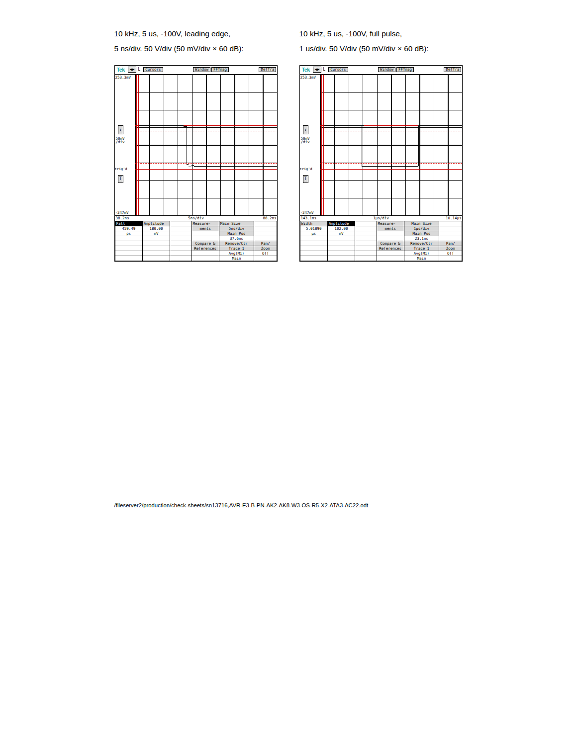10 kHz, 5 us, -100V, leading edge,
5 ns/div. 50 V/div (50 mV/div × 60 dB):
Tek ◀▶ L Cursors Window FFTmag DefTra
253.3mV
↕
50mV
/div
trig'd
T
-247mV
↳
38.2ns 5ns/div 88.2ns
| Fall | Amplitude | | Measure- | Main Size | |
| 459.49 | 180.00 | | ments | 5ns/div | |
| ps | mV | | | Main Pos | |
| | | | | 37.6ns | |
| | | | Compare & | Remove/Clr | Pan/ |
| | | | References | Trace 1 | Zoom |
| | | | | Avg(M1) | Off |
| | | | | Main | |
10 kHz, 5 us, -100V, full pulse,
1 us/div. 50 V/div (50 mV/div × 60 dB):
Tek ◀▶ L Cursors Window FFTmag DefTra
253.3mV
↕
50mV
/div
trig'd
T
-247mV
↳
143.1ns 1µs/div 10.14µs
| Width | Amplitude | | Measure- | Main Size | |
| 5.01890 | 102.00 | | ments | 1µs/div | |
| µs | mV | | | Main Pos | |
| | | | | 23.1ns | |
| | | | Compare & | Remove/Clr | Pan/ |
| | | | References | Trace 1 | Zoom |
| | | | | Avg(M1) | Off |
| | | | | Main | |
/fileserver2/production/check-sheets/sn13716,AVR-E3-B-PN-AK2-AK8-W3-OS-R5-X2-ATA3-AC22.odt